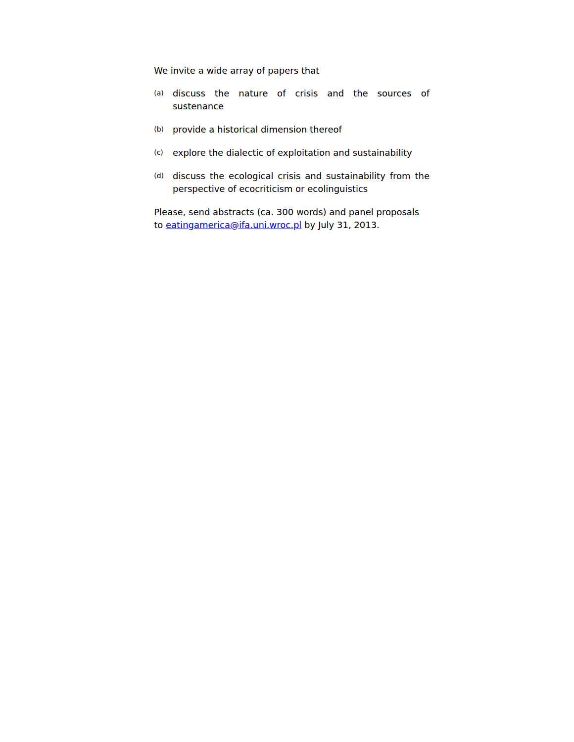We invite a wide array of papers that
(a) discuss the nature of crisis and the sources of sustenance
(b) provide a historical dimension thereof
(c) explore the dialectic of exploitation and sustainability
(d) discuss the ecological crisis and sustainability from the perspective of ecocriticism or ecolinguistics
Please, send abstracts (ca. 300 words) and panel proposals to eatingamerica@ifa.uni.wroc.pl by July 31, 2013.